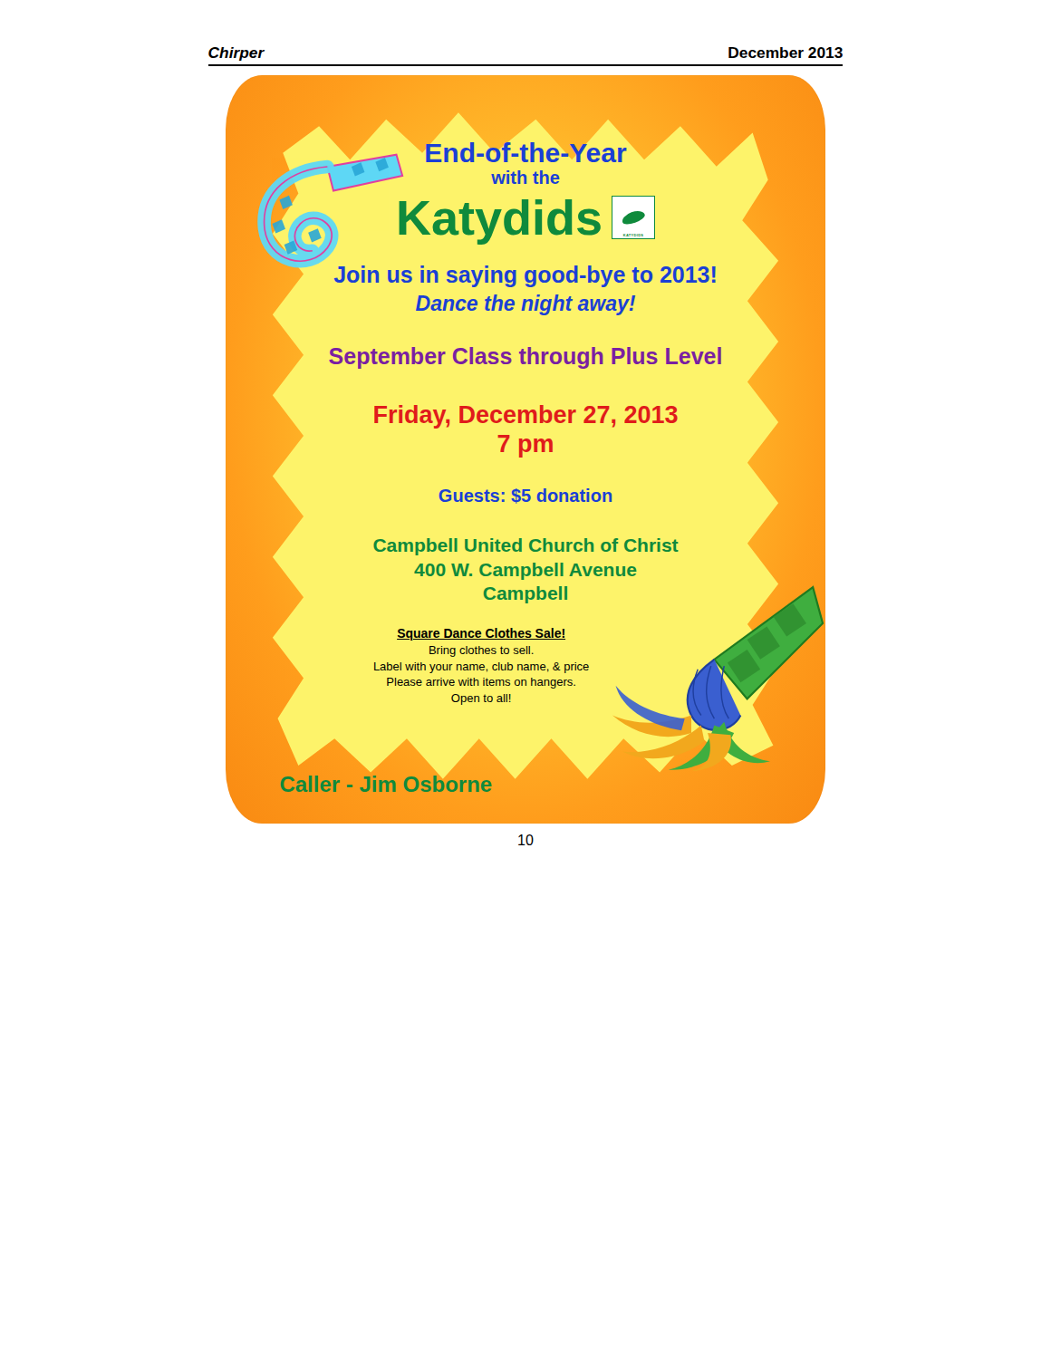Chirper
December 2013
End-of-the-Year with the
Katydids
Join us in saying good-bye to 2013! Dance the night away!
September Class through Plus Level
Friday, December 27, 2013
7 pm
Guests: $5 donation
Campbell United Church of Christ
400 W. Campbell Avenue
Campbell
Square Dance Clothes Sale!
Bring clothes to sell.
Label with your name, club name, & price
Please arrive with items on hangers.
Open to all!
Caller - Jim Osborne
10